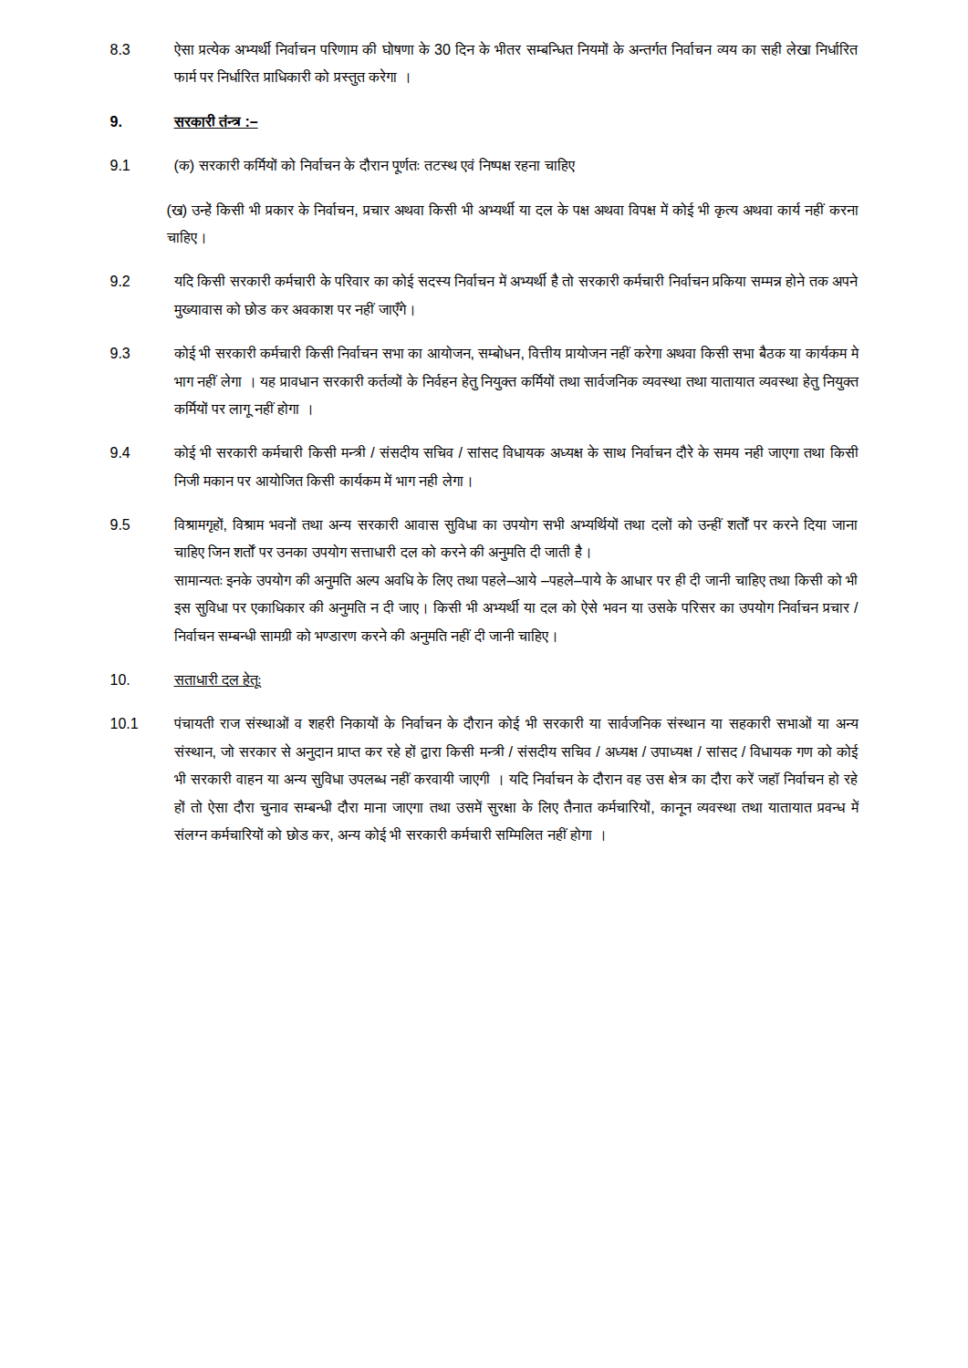8.3
ऐसा प्रत्येक अभ्यर्थी निर्वाचन परिणाम की घोषणा के 30 दिन के भीतर सम्बन्धित नियमों के अन्तर्गत निर्वाचन व्यय का सही लेखा निर्धारित फार्म पर निर्धारित प्राधिकारी को प्रस्तुत करेगा ।
9.
सरकारी तंन्त्र :–
9.1
(क) सरकारी कर्मियों को निर्वाचन के दौरान पूर्णतः तटस्थ एवं निष्पक्ष रहना चाहिए
(ख) उन्हें किसी भी प्रकार के निर्वाचन, प्रचार अथवा किसी भी अभ्यर्थी या दल के पक्ष अथवा विपक्ष में कोई भी कृत्य अथवा कार्य नहीं करना चाहिए।
9.2
यदि किसी सरकारी कर्मचारी के परिवार का कोई सदस्य निर्वाचन में अभ्यर्थी है तो सरकारी कर्मचारी निर्वाचन प्रकिया सम्मन्न होने तक अपने मुख्यावास को छोड कर अवकाश पर नहीं जाएँगे।
9.3
कोई भी सरकारी कर्मचारी किसी निर्वाचन सभा का आयोजन, सम्बोधन, वित्तीय प्रायोजन नहीं करेगा अथवा किसी सभा बैठक या कार्यकम मे भाग नहीं लेगा । यह प्रावधान सरकारी कर्तव्यों के निर्वहन हेतु नियुक्त कर्मियों तथा सार्वजनिक व्यवस्था तथा यातायात व्यवस्था हेतु नियुक्त कर्मियों पर लागू नहीं होगा ।
9.4
कोई भी सरकारी कर्मचारी किसी मन्त्री / संसदीय सचिव / सांसद विधायक अध्यक्ष के साथ निर्वाचन दौरे के समय नही जाएगा तथा किसी निजी मकान पर आयोजित किसी कार्यकम में भाग नही लेगा।
9.5
विश्रामगृहों, विश्राम भवनों तथा अन्य सरकारी आवास सुविधा का उपयोग सभी अभ्यर्थियों तथा दलों को उन्हीं शर्तों पर करने दिया जाना चाहिए जिन शर्तों पर उनका उपयोग सत्ताधारी दल को करने की अनुमति दी जाती है।
सामान्यतः इनके उपयोग की अनुमति अल्प अवधि के लिए तथा पहले–आये –पहले–पाये के आधार पर ही दी जानी चाहिए तथा किसी को भी इस सुविधा पर एकाधिकार की अनुमति न दी जाए। किसी भी अभ्यर्थी या दल को ऐसे भवन या उसके परिसर का उपयोग निर्वाचन प्रचार / निर्वाचन सम्बन्धी सामग्री को भण्डारण करने की अनुमति नहीं दी जानी चाहिए।
10.
सताधारी दल हेतूः
10.1
पंचायती राज संस्थाओं व शहरी निकायों के निर्वाचन के दौरान कोई भी सरकारी या सार्वजनिक संस्थान या सहकारी सभाओं या अन्य संस्थान, जो सरकार से अनुदान प्राप्त कर रहे हों द्वारा किसी मन्त्री / संसदीय सचिव / अध्यक्ष / उपाध्यक्ष / सांसद / विधायक गण को कोई भी सरकारी वाहन या अन्य सुविधा उपलब्ध नहीं करवायी जाएगी । यदि निर्वाचन के दौरान वह उस क्षेत्र का दौरा करें जहॉ निर्वाचन हो रहे हों तो ऐसा दौरा चुनाव सम्बन्धी दौरा माना जाएगा तथा उसमें सुरक्षा के लिए तैनात कर्मचारियों, कानून व्यवस्था तथा यातायात प्रवन्ध में संलग्न कर्मचारियों को छोड कर, अन्य कोई भी सरकारी कर्मचारी सम्मिलित नहीं होगा ।